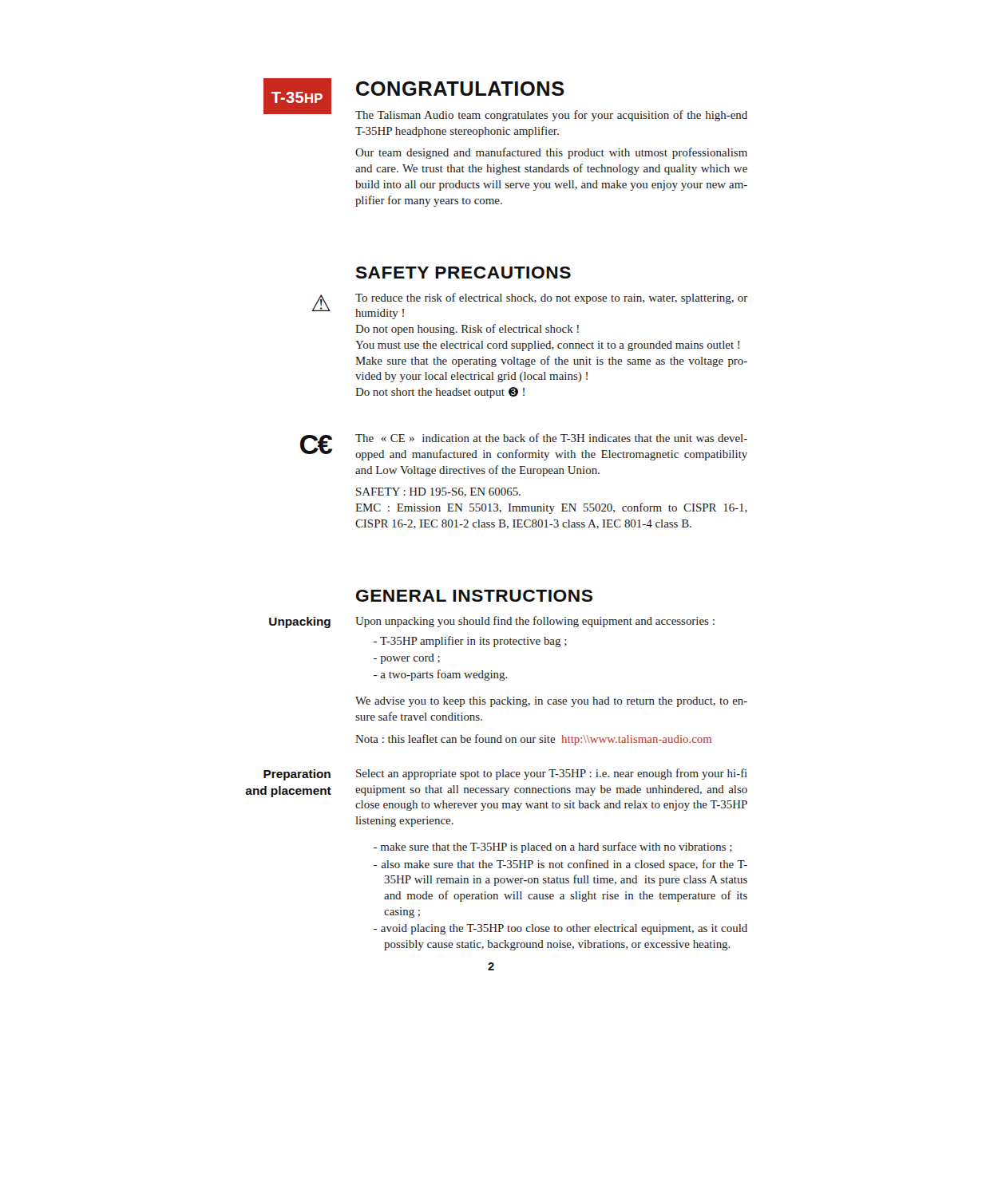T-35HP
CONGRATULATIONS
The Talisman Audio team congratulates you for your acquisition of the high-end T-35HP headphone stereophonic amplifier.
Our team designed and manufactured this product with utmost professionalism and care. We trust that the highest standards of technology and quality which we build into all our products will serve you well, and make you enjoy your new amplifier for many years to come.
SAFETY PRECAUTIONS
⚠
To reduce the risk of electrical shock, do not expose to rain, water, splattering, or humidity !
Do not open housing. Risk of electrical shock !
You must use the electrical cord supplied, connect it to a grounded mains outlet !
Make sure that the operating voltage of the unit is the same as the voltage provided by your local electrical grid (local mains) !
Do not short the headset output 3 !
C€
The « CE » indication at the back of the T-3H indicates that the unit was developped and manufactured in conformity with the Electromagnetic compatibility and Low Voltage directives of the European Union.
SAFETY : HD 195-S6, EN 60065.
EMC : Emission EN 55013, Immunity EN 55020, conform to CISPR 16-1, CISPR 16-2, IEC 801-2 class B, IEC801-3 class A, IEC 801-4 class B.
GENERAL INSTRUCTIONS
Unpacking
Upon unpacking you should find the following equipment and accessories :
T-35HP amplifier in its protective bag ;
power cord ;
a two-parts foam wedging.
We advise you to keep this packing, in case you had to return the product, to ensure safe travel conditions.
Nota : this leaflet can be found on our site http:\\www.talisman-audio.com
Preparation
and placement
Select an appropriate spot to place your T-35HP : i.e. near enough from your hi-fi equipment so that all necessary connections may be made unhindered, and also close enough to wherever you may want to sit back and relax to enjoy the T-35HP listening experience.
make sure that the T-35HP is placed on a hard surface with no vibrations ;
also make sure that the T-35HP is not confined in a closed space, for the T-35HP will remain in a power-on status full time, and its pure class A status and mode of operation will cause a slight rise in the temperature of its casing ;
avoid placing the T-35HP too close to other electrical equipment, as it could possibly cause static, background noise, vibrations, or excessive heating.
2